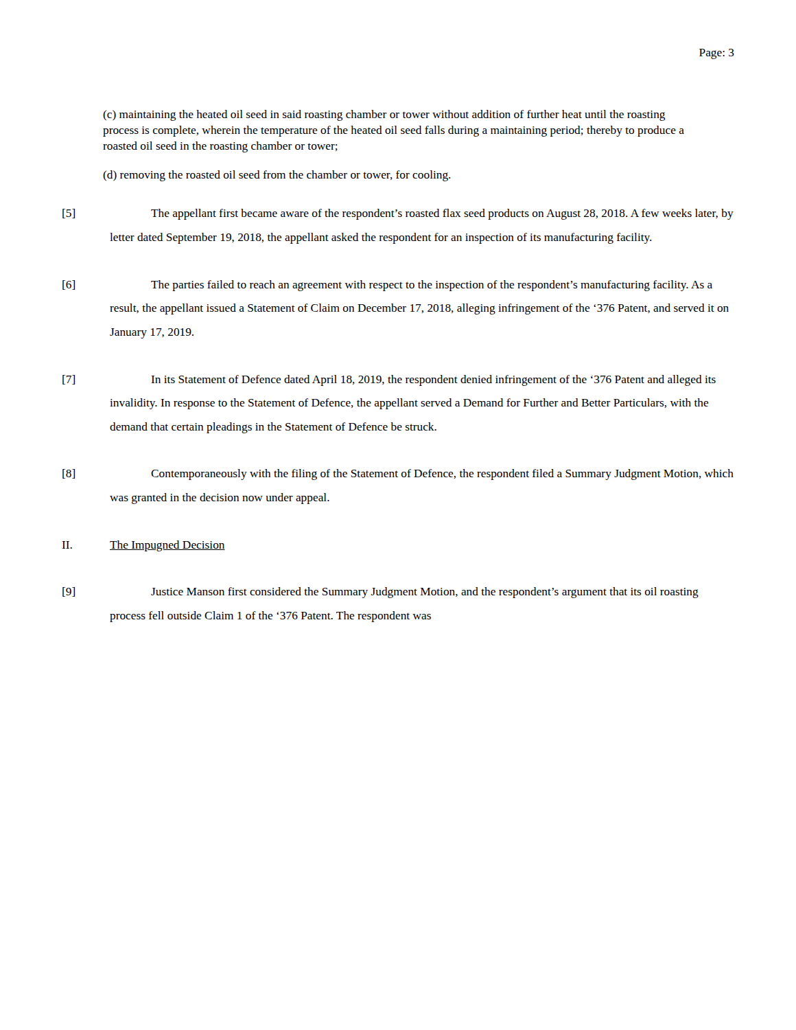Page: 3
(c) maintaining the heated oil seed in said roasting chamber or tower without addition of further heat until the roasting process is complete, wherein the temperature of the heated oil seed falls during a maintaining period; thereby to produce a roasted oil seed in the roasting chamber or tower;
(d) removing the roasted oil seed from the chamber or tower, for cooling.
[5]
The appellant first became aware of the respondent’s roasted flax seed products on August 28, 2018. A few weeks later, by letter dated September 19, 2018, the appellant asked the respondent for an inspection of its manufacturing facility.
[6]
The parties failed to reach an agreement with respect to the inspection of the respondent’s manufacturing facility. As a result, the appellant issued a Statement of Claim on December 17, 2018, alleging infringement of the ‘376 Patent, and served it on January 17, 2019.
[7]
In its Statement of Defence dated April 18, 2019, the respondent denied infringement of the ‘376 Patent and alleged its invalidity. In response to the Statement of Defence, the appellant served a Demand for Further and Better Particulars, with the demand that certain pleadings in the Statement of Defence be struck.
[8]
Contemporaneously with the filing of the Statement of Defence, the respondent filed a Summary Judgment Motion, which was granted in the decision now under appeal.
II.
The Impugned Decision
[9]
Justice Manson first considered the Summary Judgment Motion, and the respondent’s argument that its oil roasting process fell outside Claim 1 of the ‘376 Patent. The respondent was